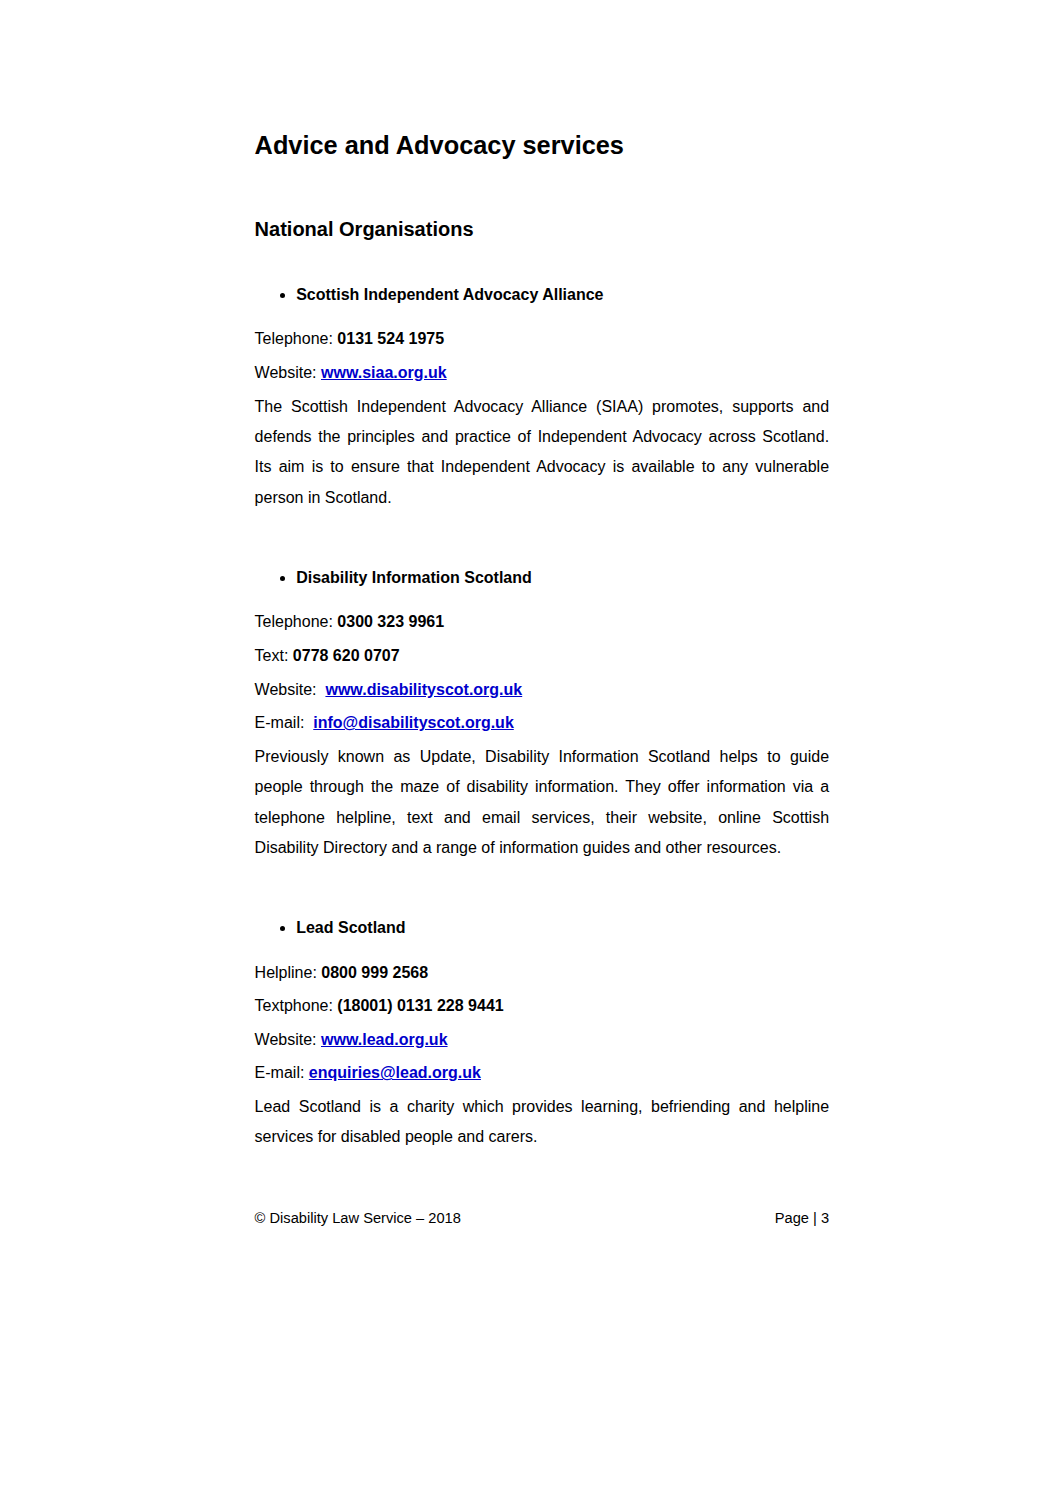Advice and Advocacy services
National Organisations
Scottish Independent Advocacy Alliance
Telephone: 0131 524 1975
Website: www.siaa.org.uk
The Scottish Independent Advocacy Alliance (SIAA) promotes, supports and defends the principles and practice of Independent Advocacy across Scotland. Its aim is to ensure that Independent Advocacy is available to any vulnerable person in Scotland.
Disability Information Scotland
Telephone: 0300 323 9961
Text: 0778 620 0707
Website: www.disabilityscot.org.uk
E-mail: info@disabilityscot.org.uk
Previously known as Update, Disability Information Scotland helps to guide people through the maze of disability information. They offer information via a telephone helpline, text and email services, their website, online Scottish Disability Directory and a range of information guides and other resources.
Lead Scotland
Helpline: 0800 999 2568
Textphone: (18001) 0131 228 9441
Website: www.lead.org.uk
E-mail: enquiries@lead.org.uk
Lead Scotland is a charity which provides learning, befriending and helpline services for disabled people and carers.
© Disability Law Service – 2018
Page | 3